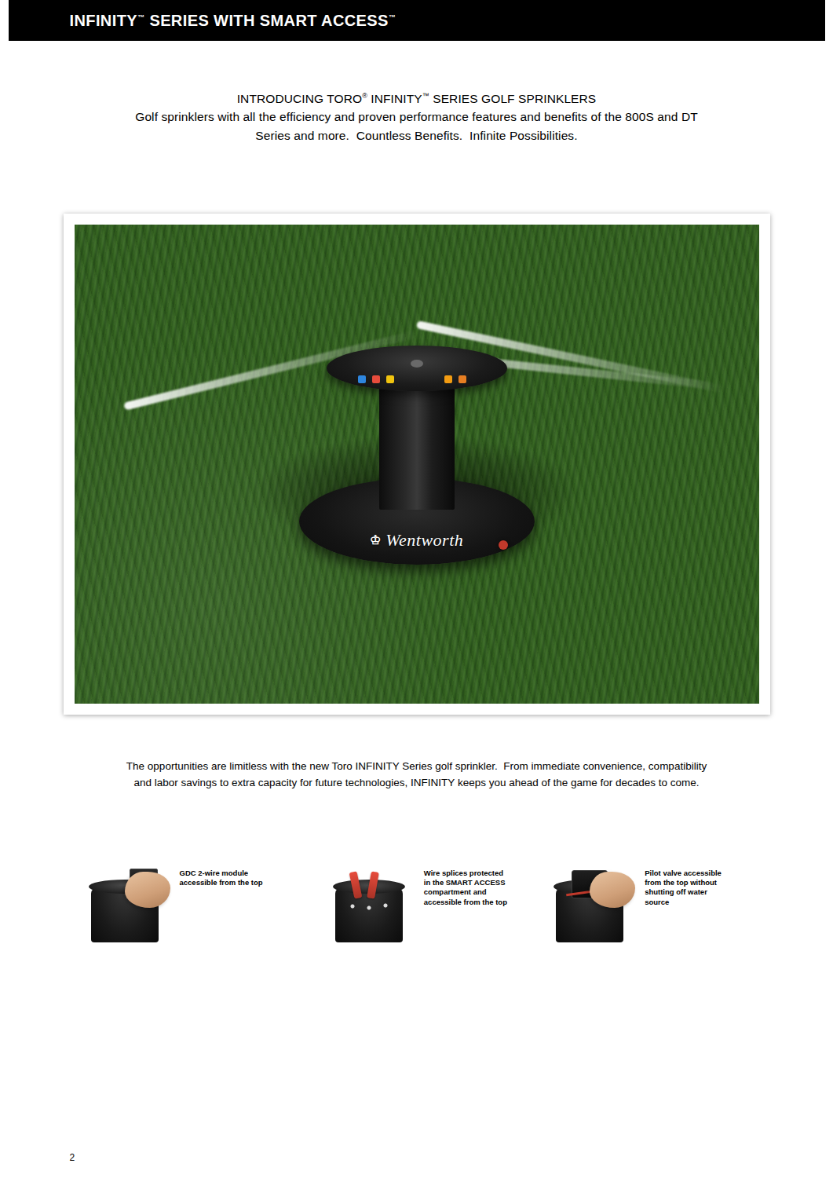INFINITY™ SERIES with SMART ACCESS™
INTRODUCING TORO® INFINITY™ SERIES GOLF SPRINKLERS Golf sprinklers with all the efficiency and proven performance features and benefits of the 800S and DT Series and more. Countless Benefits. Infinite Possibilities.
♔Wentworth
The opportunities are limitless with the new Toro INFINITY Series golf sprinkler. From immediate convenience, compatibility and labor savings to extra capacity for future technologies, INFINITY keeps you ahead of the game for decades to come.
GDC 2-wire module accessible from the top
Wire splices protected in the SMART ACCESS compartment and accessible from the top
Pilot valve accessible from the top without shutting off water source
2